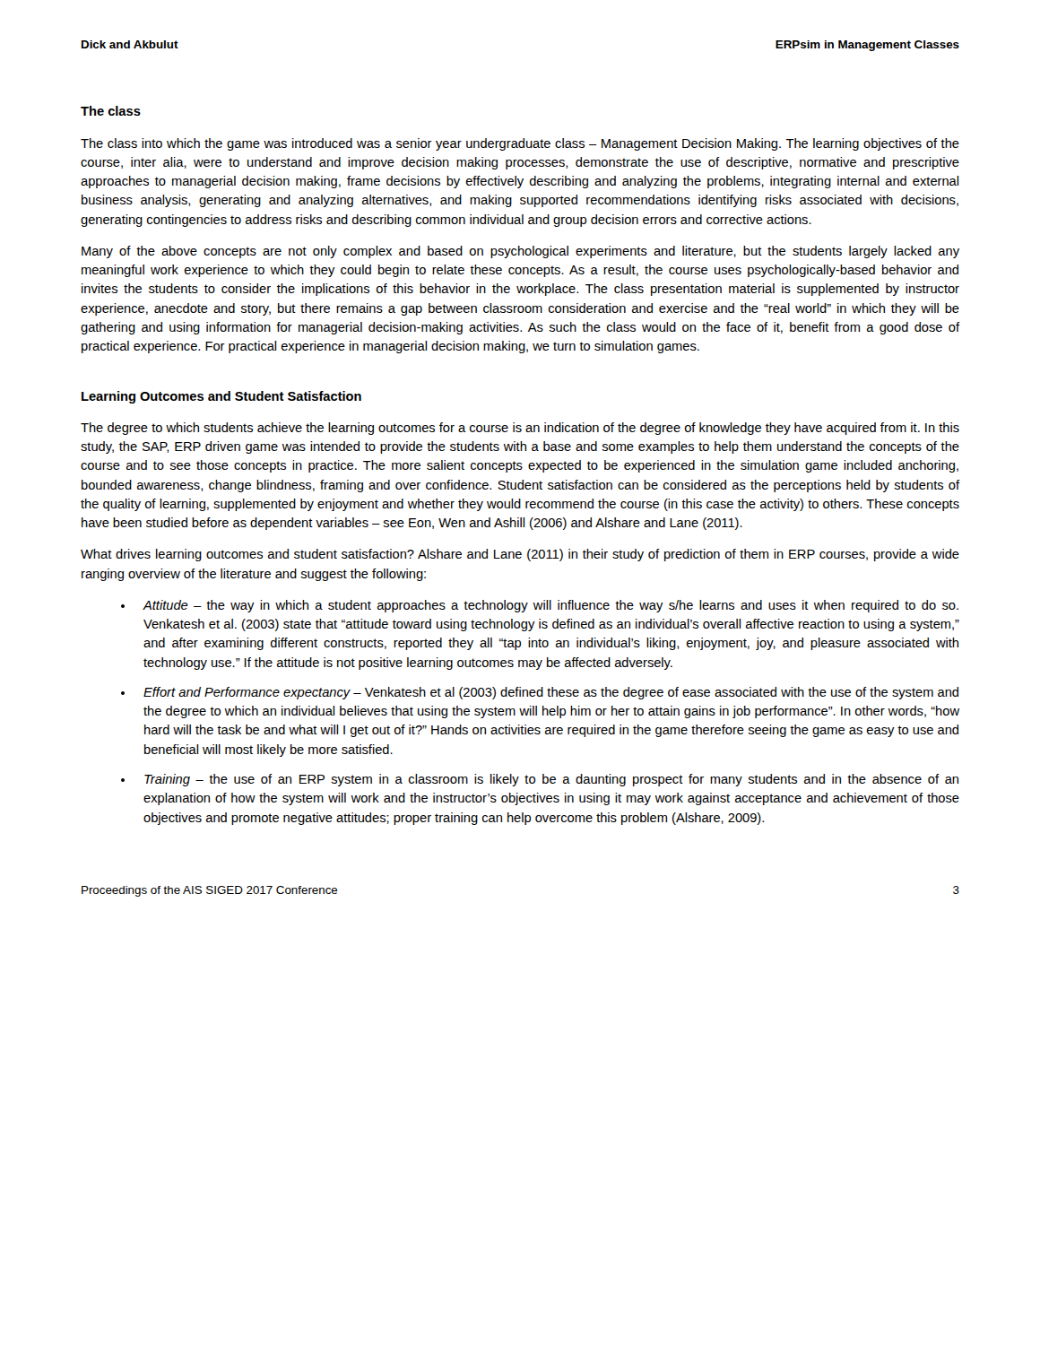Dick and Akbulut ERPsim in Management Classes
The class
The class into which the game was introduced was a senior year undergraduate class – Management Decision Making. The learning objectives of the course, inter alia, were to understand and improve decision making processes, demonstrate the use of descriptive, normative and prescriptive approaches to managerial decision making, frame decisions by effectively describing and analyzing the problems, integrating internal and external business analysis, generating and analyzing alternatives, and making supported recommendations identifying risks associated with decisions, generating contingencies to address risks and describing common individual and group decision errors and corrective actions.
Many of the above concepts are not only complex and based on psychological experiments and literature, but the students largely lacked any meaningful work experience to which they could begin to relate these concepts. As a result, the course uses psychologically-based behavior and invites the students to consider the implications of this behavior in the workplace. The class presentation material is supplemented by instructor experience, anecdote and story, but there remains a gap between classroom consideration and exercise and the “real world” in which they will be gathering and using information for managerial decision-making activities. As such the class would on the face of it, benefit from a good dose of practical experience. For practical experience in managerial decision making, we turn to simulation games.
Learning Outcomes and Student Satisfaction
The degree to which students achieve the learning outcomes for a course is an indication of the degree of knowledge they have acquired from it. In this study, the SAP, ERP driven game was intended to provide the students with a base and some examples to help them understand the concepts of the course and to see those concepts in practice. The more salient concepts expected to be experienced in the simulation game included anchoring, bounded awareness, change blindness, framing and over confidence. Student satisfaction can be considered as the perceptions held by students of the quality of learning, supplemented by enjoyment and whether they would recommend the course (in this case the activity) to others. These concepts have been studied before as dependent variables – see Eon, Wen and Ashill (2006) and Alshare and Lane (2011).
What drives learning outcomes and student satisfaction? Alshare and Lane (2011) in their study of prediction of them in ERP courses, provide a wide ranging overview of the literature and suggest the following:
Attitude – the way in which a student approaches a technology will influence the way s/he learns and uses it when required to do so. Venkatesh et al. (2003) state that “attitude toward using technology is defined as an individual’s overall affective reaction to using a system,” and after examining different constructs, reported they all “tap into an individual’s liking, enjoyment, joy, and pleasure associated with technology use.” If the attitude is not positive learning outcomes may be affected adversely.
Effort and Performance expectancy – Venkatesh et al (2003) defined these as the degree of ease associated with the use of the system and the degree to which an individual believes that using the system will help him or her to attain gains in job performance”. In other words, “how hard will the task be and what will I get out of it?” Hands on activities are required in the game therefore seeing the game as easy to use and beneficial will most likely be more satisfied.
Training – the use of an ERP system in a classroom is likely to be a daunting prospect for many students and in the absence of an explanation of how the system will work and the instructor’s objectives in using it may work against acceptance and achievement of those objectives and promote negative attitudes; proper training can help overcome this problem (Alshare, 2009).
Proceedings of the AIS SIGED 2017 Conference 3